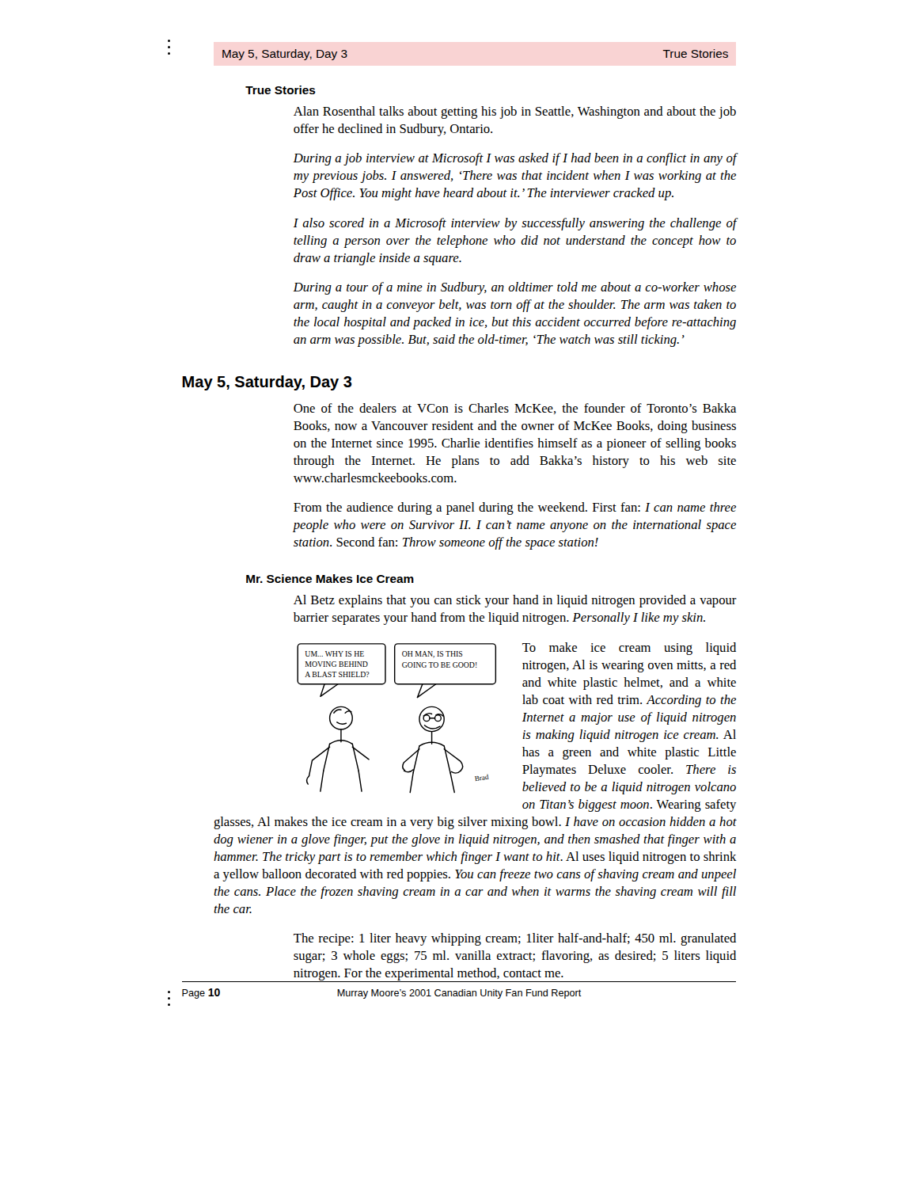May 5, Saturday, Day 3
True Stories
True Stories
Alan Rosenthal talks about getting his job in Seattle, Washington and about the job offer he declined in Sudbury, Ontario.
During a job interview at Microsoft I was asked if I had been in a conflict in any of my previous jobs. I answered, ‘There was that incident when I was working at the Post Office. You might have heard about it.’ The interviewer cracked up.
I also scored in a Microsoft interview by successfully answering the challenge of telling a person over the telephone who did not understand the concept how to draw a triangle inside a square.
During a tour of a mine in Sudbury, an oldtimer told me about a co-worker whose arm, caught in a conveyor belt, was torn off at the shoulder. The arm was taken to the local hospital and packed in ice, but this accident occurred before re-attaching an arm was possible. But, said the old-timer, ‘The watch was still ticking.’
May 5, Saturday, Day 3
One of the dealers at VCon is Charles McKee, the founder of Toronto’s Bakka Books, now a Vancouver resident and the owner of McKee Books, doing business on the Internet since 1995. Charlie identifies himself as a pioneer of selling books through the Internet. He plans to add Bakka’s history to his web site www.charlesmckeebooks.com.
From the audience during a panel during the weekend. First fan: I can name three people who were on Survivor II. I can’t name anyone on the international space station. Second fan: Throw someone off the space station!
Mr. Science Makes Ice Cream
Al Betz explains that you can stick your hand in liquid nitrogen provided a vapour barrier separates your hand from the liquid nitrogen. Personally I like my skin.
UM... WHY IS HE MOVING BEHIND A BLAST SHIELD? OH MAN, IS THIS GOING TO BE GOOD! Brad
To make ice cream using liquid nitrogen, Al is wearing oven mitts, a red and white plastic helmet, and a white lab coat with red trim. According to the Internet a major use of liquid nitrogen is making liquid nitrogen ice cream. Al has a green and white plastic Little Playmates Deluxe cooler. There is believed to be a liquid nitrogen volcano on Titan’s biggest moon. Wearing safety glasses, Al makes the ice cream in a very big silver mixing bowl. I have on occasion hidden a hot dog wiener in a glove finger, put the glove in liquid nitrogen, and then smashed that finger with a hammer. The tricky part is to remember which finger I want to hit. Al uses liquid nitrogen to shrink a yellow balloon decorated with red poppies. You can freeze two cans of shaving cream and unpeel the cans. Place the frozen shaving cream in a car and when it warms the shaving cream will fill the car.
The recipe: 1 liter heavy whipping cream; 1liter half-and-half; 450 ml. granulated sugar; 3 whole eggs; 75 ml. vanilla extract; flavoring, as desired; 5 liters liquid nitrogen. For the experimental method, contact me.
Page 10
Murray Moore’s 2001 Canadian Unity Fan Fund Report